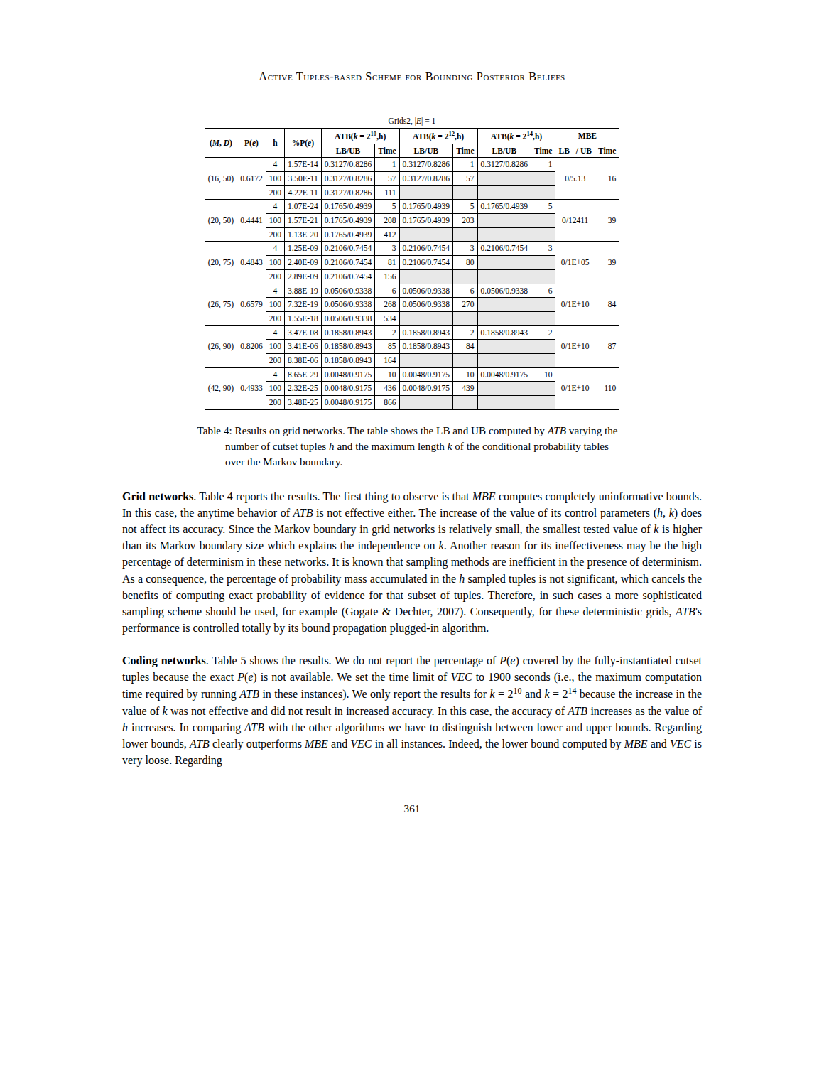Active Tuples-based Scheme for Bounding Posterior Beliefs
Grids2, | E | = 1
| ( M , D ) | P( e ) | h | %P( e ) | ATB( k = 2 10 ,h) | ATB( k = 2 12 ,h) | ATB( k = 2 14 ,h) | MBE |
| --- | --- | --- | --- | --- | --- | --- | --- |
| LB/UB | Time | LB/UB | Time | LB/UB | Time | LB | / UB | Time |
| (16, 50) | 0.6172 | 4 | 1.57E-14 | 0.3127/0.8286 | 1 | 0.3127/0.8286 | 1 | 0.3127/0.8286 | 1 | 0/5.13 | 16 |
| 100 | 3.50E-11 | 0.3127/0.8286 | 57 | 0.3127/0.8286 | 57 | | |
| 200 | 4.22E-11 | 0.3127/0.8286 | 111 | | | | |
| (20, 50) | 0.4441 | 4 | 1.07E-24 | 0.1765/0.4939 | 5 | 0.1765/0.4939 | 5 | 0.1765/0.4939 | 5 | 0/12411 | 39 |
| 100 | 1.57E-21 | 0.1765/0.4939 | 208 | 0.1765/0.4939 | 203 | | |
| 200 | 1.13E-20 | 0.1765/0.4939 | 412 | | | | |
| (20, 75) | 0.4843 | 4 | 1.25E-09 | 0.2106/0.7454 | 3 | 0.2106/0.7454 | 3 | 0.2106/0.7454 | 3 | 0/1E+05 | 39 |
| 100 | 2.40E-09 | 0.2106/0.7454 | 81 | 0.2106/0.7454 | 80 | | |
| 200 | 2.89E-09 | 0.2106/0.7454 | 156 | | | | |
| (26, 75) | 0.6579 | 4 | 3.88E-19 | 0.0506/0.9338 | 6 | 0.0506/0.9338 | 6 | 0.0506/0.9338 | 6 | 0/1E+10 | 84 |
| 100 | 7.32E-19 | 0.0506/0.9338 | 268 | 0.0506/0.9338 | 270 | | |
| 200 | 1.55E-18 | 0.0506/0.9338 | 534 | | | | |
| (26, 90) | 0.8206 | 4 | 3.47E-08 | 0.1858/0.8943 | 2 | 0.1858/0.8943 | 2 | 0.1858/0.8943 | 2 | 0/1E+10 | 87 |
| 100 | 3.41E-06 | 0.1858/0.8943 | 85 | 0.1858/0.8943 | 84 | | |
| 200 | 8.38E-06 | 0.1858/0.8943 | 164 | | | | |
| (42, 90) | 0.4933 | 4 | 8.65E-29 | 0.0048/0.9175 | 10 | 0.0048/0.9175 | 10 | 0.0048/0.9175 | 10 | 0/1E+10 | 110 |
| 100 | 2.32E-25 | 0.0048/0.9175 | 436 | 0.0048/0.9175 | 439 | | |
| 200 | 3.48E-25 | 0.0048/0.9175 | 866 | | | | |
Table 4: Results on grid networks. The table shows the LB and UB computed by ATB varying the number of cutset tuples h and the maximum length k of the conditional probability tables over the Markov boundary.
Grid networks. Table 4 reports the results. The first thing to observe is that MBE computes completely uninformative bounds. In this case, the anytime behavior of ATB is not effective either. The increase of the value of its control parameters (h, k) does not affect its accuracy. Since the Markov boundary in grid networks is relatively small, the smallest tested value of k is higher than its Markov boundary size which explains the independence on k. Another reason for its ineffectiveness may be the high percentage of determinism in these networks. It is known that sampling methods are inefficient in the presence of determinism. As a consequence, the percentage of probability mass accumulated in the h sampled tuples is not significant, which cancels the benefits of computing exact probability of evidence for that subset of tuples. Therefore, in such cases a more sophisticated sampling scheme should be used, for example (Gogate & Dechter, 2007). Consequently, for these deterministic grids, ATB's performance is controlled totally by its bound propagation plugged-in algorithm.
Coding networks. Table 5 shows the results. We do not report the percentage of P(e) covered by the fully-instantiated cutset tuples because the exact P(e) is not available. We set the time limit of VEC to 1900 seconds (i.e., the maximum computation time required by running ATB in these instances). We only report the results for k = 210 and k = 214 because the increase in the value of k was not effective and did not result in increased accuracy. In this case, the accuracy of ATB increases as the value of h increases. In comparing ATB with the other algorithms we have to distinguish between lower and upper bounds. Regarding lower bounds, ATB clearly outperforms MBE and VEC in all instances. Indeed, the lower bound computed by MBE and VEC is very loose. Regarding
361